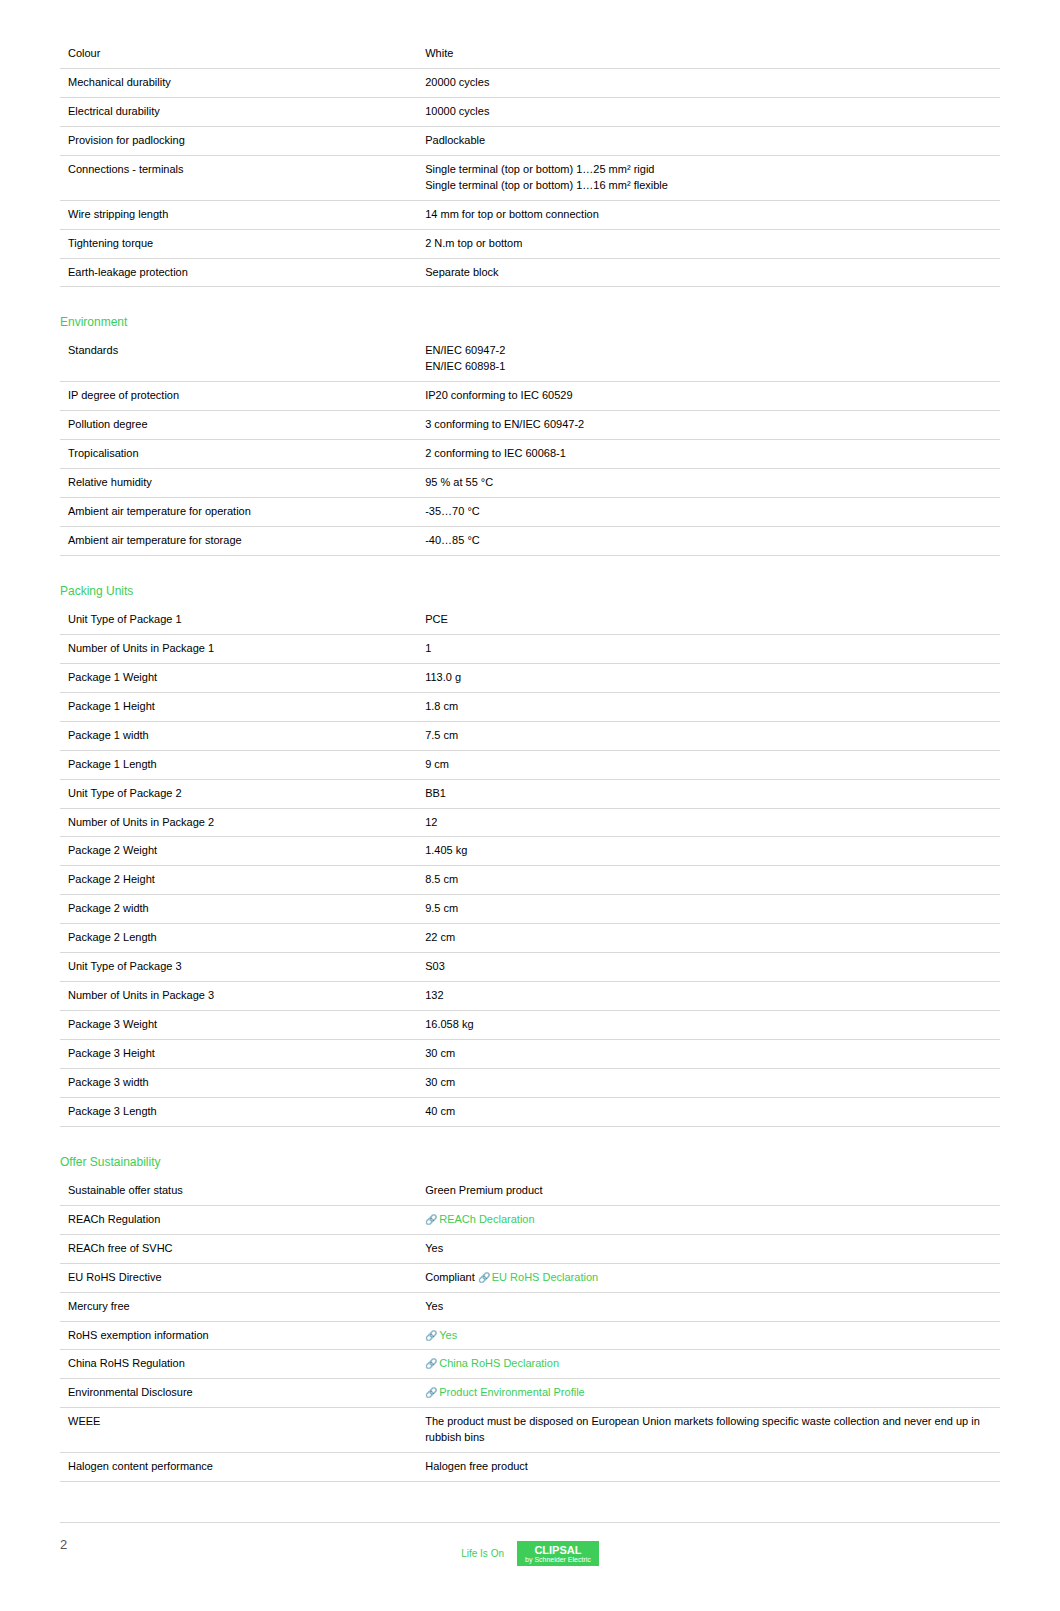| Colour | White |
| Mechanical durability | 20000 cycles |
| Electrical durability | 10000 cycles |
| Provision for padlocking | Padlockable |
| Connections - terminals | Single terminal (top or bottom) 1…25 mm² rigid Single terminal (top or bottom) 1…16 mm² flexible |
| Wire stripping length | 14 mm for top or bottom connection |
| Tightening torque | 2 N.m top or bottom |
| Earth-leakage protection | Separate block |
Environment
| Standards | EN/IEC 60947-2 EN/IEC 60898-1 |
| IP degree of protection | IP20 conforming to IEC 60529 |
| Pollution degree | 3 conforming to EN/IEC 60947-2 |
| Tropicalisation | 2 conforming to IEC 60068-1 |
| Relative humidity | 95 % at 55 °C |
| Ambient air temperature for operation | -35…70 °C |
| Ambient air temperature for storage | -40…85 °C |
Packing Units
| Unit Type of Package 1 | PCE |
| Number of Units in Package 1 | 1 |
| Package 1 Weight | 113.0 g |
| Package 1 Height | 1.8 cm |
| Package 1 width | 7.5 cm |
| Package 1 Length | 9 cm |
| Unit Type of Package 2 | BB1 |
| Number of Units in Package 2 | 12 |
| Package 2 Weight | 1.405 kg |
| Package 2 Height | 8.5 cm |
| Package 2 width | 9.5 cm |
| Package 2 Length | 22 cm |
| Unit Type of Package 3 | S03 |
| Number of Units in Package 3 | 132 |
| Package 3 Weight | 16.058 kg |
| Package 3 Height | 30 cm |
| Package 3 width | 30 cm |
| Package 3 Length | 40 cm |
Offer Sustainability
| Sustainable offer status | Green Premium product |
| REACh Regulation | 🔗 REACh Declaration |
| REACh free of SVHC | Yes |
| EU RoHS Directive | Compliant 🔗 EU RoHS Declaration |
| Mercury free | Yes |
| RoHS exemption information | 🔗 Yes |
| China RoHS Regulation | 🔗 China RoHS Declaration |
| Environmental Disclosure | 🔗 Product Environmental Profile |
| WEEE | The product must be disposed on European Union markets following specific waste collection and never end up in rubbish bins |
| Halogen content performance | Halogen free product |
2
Life Is On CLIPSALby Schneider Electric